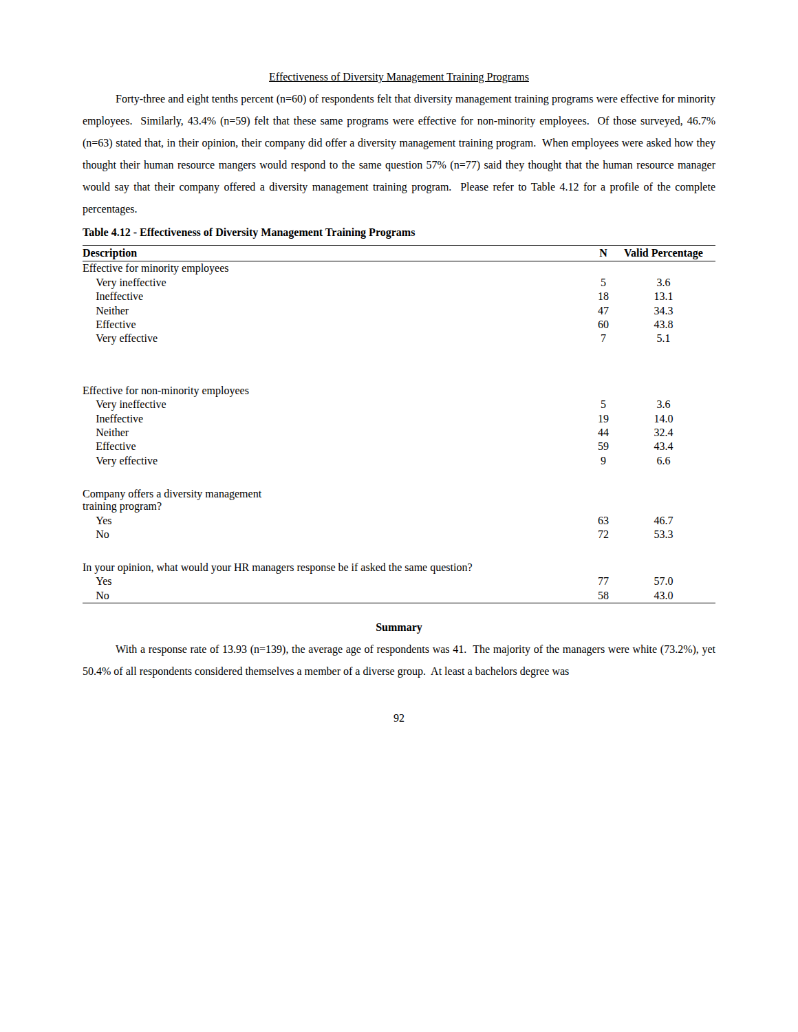Effectiveness of Diversity Management Training Programs
Forty-three and eight tenths percent (n=60) of respondents felt that diversity management training programs were effective for minority employees. Similarly, 43.4% (n=59) felt that these same programs were effective for non-minority employees. Of those surveyed, 46.7% (n=63) stated that, in their opinion, their company did offer a diversity management training program. When employees were asked how they thought their human resource mangers would respond to the same question 57% (n=77) said they thought that the human resource manager would say that their company offered a diversity management training program. Please refer to Table 4.12 for a profile of the complete percentages.
Table 4.12 - Effectiveness of Diversity Management Training Programs
| Description | N | Valid Percentage |
| --- | --- | --- |
| Effective for minority employees | | |
| Very ineffective | 5 | 3.6 |
| Ineffective | 18 | 13.1 |
| Neither | 47 | 34.3 |
| Effective | 60 | 43.8 |
| Very effective | 7 | 5.1 |
| Effective for non-minority employees | | |
| Very ineffective | 5 | 3.6 |
| Ineffective | 19 | 14.0 |
| Neither | 44 | 32.4 |
| Effective | 59 | 43.4 |
| Very effective | 9 | 6.6 |
| Company offers a diversity management training program? | | |
| Yes | 63 | 46.7 |
| No | 72 | 53.3 |
| In your opinion, what would your HR managers response be if asked the same question? | | |
| Yes | 77 | 57.0 |
| No | 58 | 43.0 |
Summary
With a response rate of 13.93 (n=139), the average age of respondents was 41. The majority of the managers were white (73.2%), yet 50.4% of all respondents considered themselves a member of a diverse group. At least a bachelors degree was
92